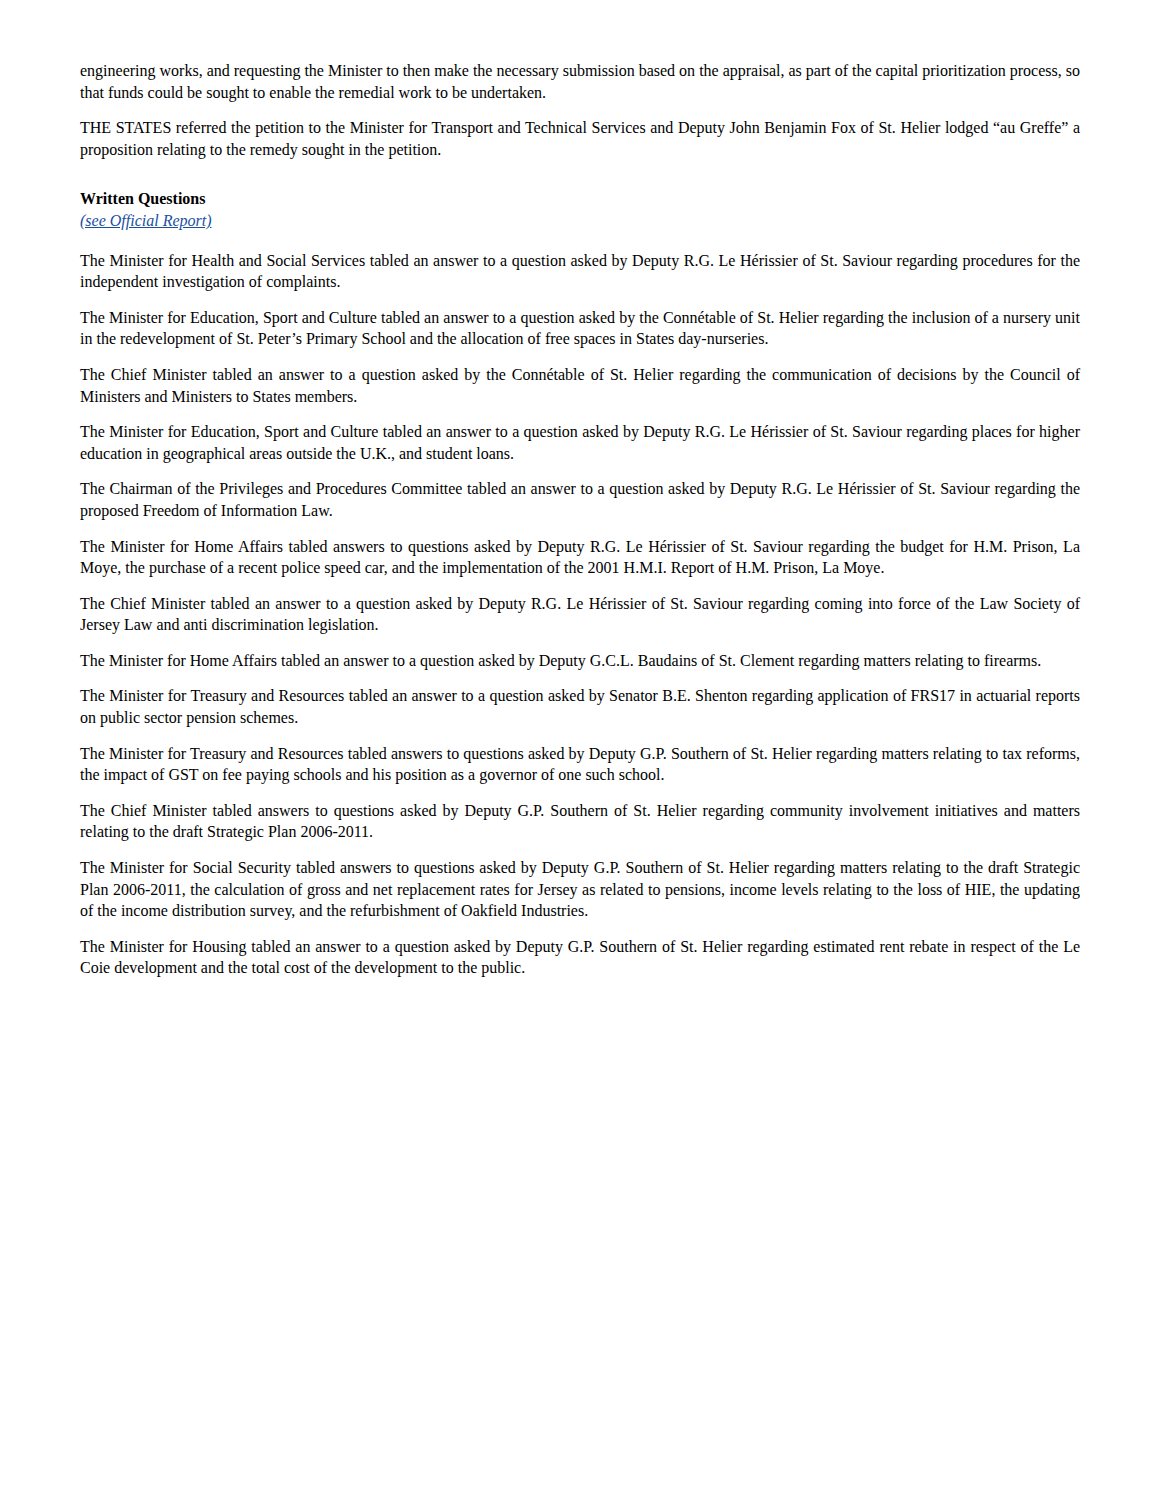engineering works, and requesting the Minister to then make the necessary submission based on the appraisal, as part of the capital prioritization process, so that funds could be sought to enable the remedial work to be undertaken.
THE STATES referred the petition to the Minister for Transport and Technical Services and Deputy John Benjamin Fox of St. Helier lodged “au Greffe” a proposition relating to the remedy sought in the petition.
Written Questions
(see Official Report)
The Minister for Health and Social Services tabled an answer to a question asked by Deputy R.G. Le Hérissier of St. Saviour regarding procedures for the independent investigation of complaints.
The Minister for Education, Sport and Culture tabled an answer to a question asked by the Connétable of St. Helier regarding the inclusion of a nursery unit in the redevelopment of St. Peter’s Primary School and the allocation of free spaces in States day-nurseries.
The Chief Minister tabled an answer to a question asked by the Connétable of St. Helier regarding the communication of decisions by the Council of Ministers and Ministers to States members.
The Minister for Education, Sport and Culture tabled an answer to a question asked by Deputy R.G. Le Hérissier of St. Saviour regarding places for higher education in geographical areas outside the U.K., and student loans.
The Chairman of the Privileges and Procedures Committee tabled an answer to a question asked by Deputy R.G. Le Hérissier of St. Saviour regarding the proposed Freedom of Information Law.
The Minister for Home Affairs tabled answers to questions asked by Deputy R.G. Le Hérissier of St. Saviour regarding the budget for H.M. Prison, La Moye, the purchase of a recent police speed car, and the implementation of the 2001 H.M.I. Report of H.M. Prison, La Moye.
The Chief Minister tabled an answer to a question asked by Deputy R.G. Le Hérissier of St. Saviour regarding coming into force of the Law Society of Jersey Law and anti discrimination legislation.
The Minister for Home Affairs tabled an answer to a question asked by Deputy G.C.L. Baudains of St. Clement regarding matters relating to firearms.
The Minister for Treasury and Resources tabled an answer to a question asked by Senator B.E. Shenton regarding application of FRS17 in actuarial reports on public sector pension schemes.
The Minister for Treasury and Resources tabled answers to questions asked by Deputy G.P. Southern of St. Helier regarding matters relating to tax reforms, the impact of GST on fee paying schools and his position as a governor of one such school.
The Chief Minister tabled answers to questions asked by Deputy G.P. Southern of St. Helier regarding community involvement initiatives and matters relating to the draft Strategic Plan 2006-2011.
The Minister for Social Security tabled answers to questions asked by Deputy G.P. Southern of St. Helier regarding matters relating to the draft Strategic Plan 2006-2011, the calculation of gross and net replacement rates for Jersey as related to pensions, income levels relating to the loss of HIE, the updating of the income distribution survey, and the refurbishment of Oakfield Industries.
The Minister for Housing tabled an answer to a question asked by Deputy G.P. Southern of St. Helier regarding estimated rent rebate in respect of the Le Coie development and the total cost of the development to the public.